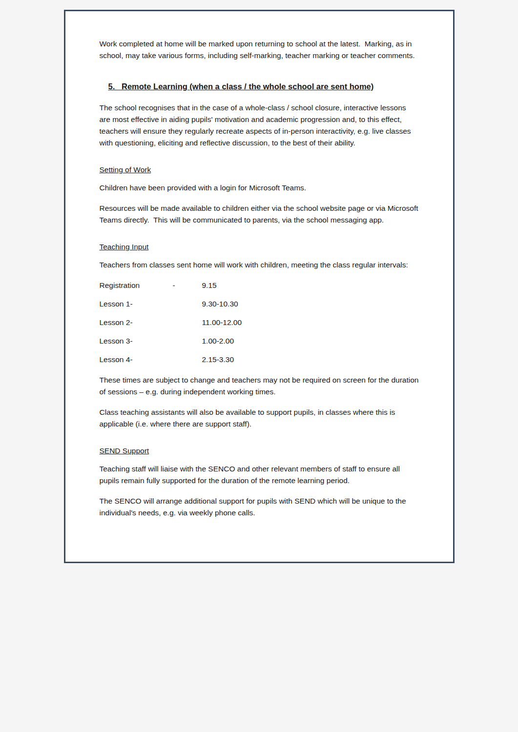Work completed at home will be marked upon returning to school at the latest. Marking, as in school, may take various forms, including self-marking, teacher marking or teacher comments.
5. Remote Learning (when a class / the whole school are sent home)
The school recognises that in the case of a whole-class / school closure, interactive lessons are most effective in aiding pupils' motivation and academic progression and, to this effect, teachers will ensure they regularly recreate aspects of in-person interactivity, e.g. live classes with questioning, eliciting and reflective discussion, to the best of their ability.
Setting of Work
Children have been provided with a login for Microsoft Teams.
Resources will be made available to children either via the school website page or via Microsoft Teams directly. This will be communicated to parents, via the school messaging app.
Teaching Input
Teachers from classes sent home will work with children, meeting the class regular intervals:
Registration - 9.15
Lesson 1- 9.30-10.30
Lesson 2- 11.00-12.00
Lesson 3- 1.00-2.00
Lesson 4- 2.15-3.30
These times are subject to change and teachers may not be required on screen for the duration of sessions – e.g. during independent working times.
Class teaching assistants will also be available to support pupils, in classes where this is applicable (i.e. where there are support staff).
SEND Support
Teaching staff will liaise with the SENCO and other relevant members of staff to ensure all pupils remain fully supported for the duration of the remote learning period.
The SENCO will arrange additional support for pupils with SEND which will be unique to the individual's needs, e.g. via weekly phone calls.